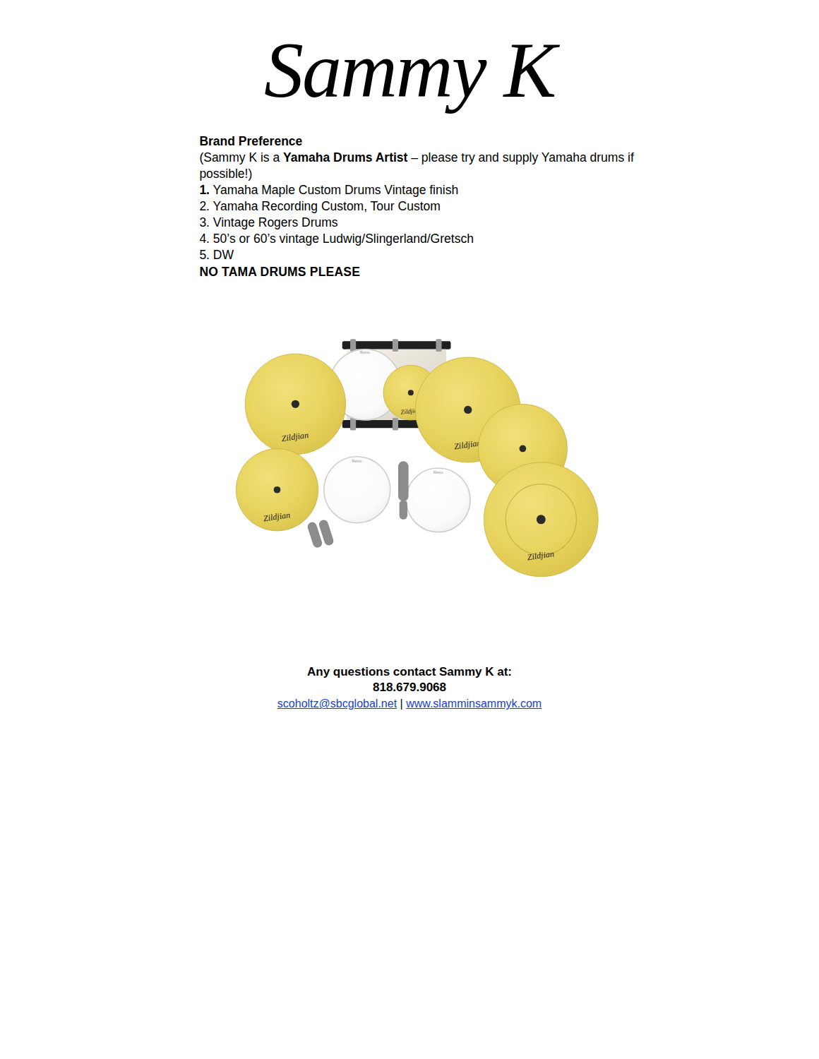Sammy K
Brand Preference
(Sammy K is a Yamaha Drums Artist – please try and supply Yamaha drums if possible!)
1. Yamaha Maple Custom Drums Vintage finish
2. Yamaha Recording Custom, Tour Custom
3. Vintage Rogers Drums
4. 50’s or 60’s vintage Ludwig/Slingerland/Gretsch
5. DW
NO TAMA DRUMS PLEASE
Remo Remo Remo Zildjian Zildjian Zildjian Zildjian Zildjian Zildjian
Any questions contact Sammy K at:
818.679.9068
scoholtz@sbcglobal.net | www.slamminsammyk.com